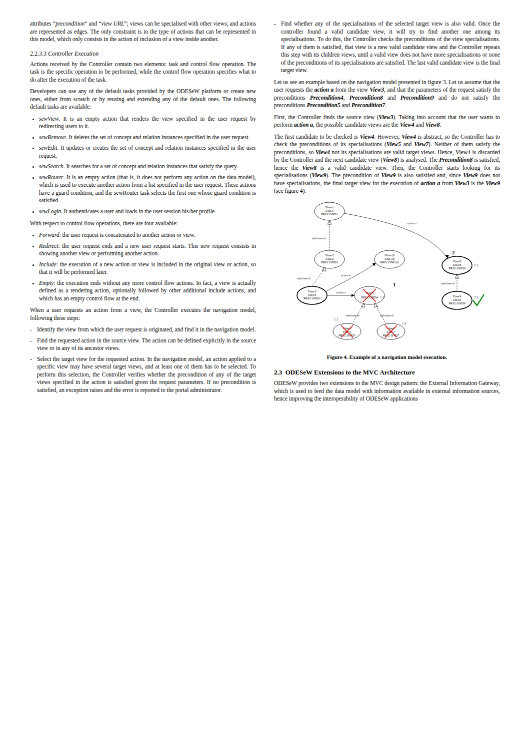attributes “precondition” and “view URL”; views can be specialised with other views; and actions are represented as edges. The only constraint is in the type of actions that can be represented in this model, which only consists in the action of inclusion of a view inside another.
2.2.3.3 Controller Execution
Actions received by the Controller contain two elements: task and control flow operation. The task is the specific operation to be performed, while the control flow operation specifies what to do after the execution of the task.
Developers can use any of the default tasks provided by the ODESeW platform or create new ones, either from scratch or by reusing and extending any of the default ones. The following default tasks are available:
sewView. It is an empty action that renders the view specified in the user request by redirecting users to it.
sewRemove. It deletes the set of concept and relation instances specified in the user request.
sewEdit. It updates or creates the set of concept and relation instances specified in the user request.
sewSearch. It searches for a set of concept and relation instances that satisfy the query.
sewRouter. It is an empty action (that is, it does not perform any action on the data model), which is used to execute another action from a list specified in the user request. These actions have a guard condition, and the sewRouter task selects the first one whose guard condition is satisfied.
sewLogin. It authenticates a user and loads in the user session his/her profile.
With respect to control flow operations, there are four available:
Forward: the user request is concatenated to another action or view.
Redirect: the user request ends and a new user request starts. This new request consists in showing another view or performing another action.
Include: the execution of a new action or view is included in the original view or action, so that it will be performed later.
Empty: the execution ends without any more control flow actions. In fact, a view is actually defined as a rendering action, optionally followed by other additional include actions, and which has an empty control flow at the end.
When a user requests an action from a view, the Controller executes the navigation model, following these steps:
Identify the view from which the user request is originated, and find it in the navigation model.
Find the requested action in the source view. The action can be defined explicitly in the source view or in any of its ancestor views.
Select the target view for the requested action. In the navigation model, an action applied to a specific view may have several target views, and at least one of them has to be selected. To perform this selection, the Controller verifies whether the precondition of any of the target views specified in the action is satisfied given the request parameters. If no precondition is satisfied, an exception raises and the error is reported to the portal administrator.
Find whether any of the specialisations of the selected target view is also valid. Once the controller found a valid candidate view, it will try to find another one among its specialisations. To do this, the Controller checks the preconditions of the view specialisations. If any of them is satisfied, that view is a new valid candidate view and the Controller repeats this step with its children views, until a valid view does not have more specialisations or none of the preconditions of its specialisations are satisfied. The last valid candidate view is the final target view.
Let us see an example based on the navigation model presented in figure 3. Let us assume that the user requests the action a from the view View3, and that the parameters of the request satisfy the preconditions Precondition4, Precondition8 and Precondition9 and do not satisfy the preconditions Precondition5 and Precondition7.
First, the Controller finds the source view (View3). Taking into account that the user wants to perform action a, the possible candidate views are the View4 and View8.
The first candidate to be checked is View4. However, View4 is abstract, so the Controller has to check the preconditions of its specialisations (View5 and View7). Neither of them satisfy the preconditions, so View4 nor its specialisations are valid target views. Hence, View4 is discarded by the Controller and the next candidate view (View8) is analysed. The Precondition8 is satisfied, hence the View8 is a valid candidate view. Then, the Controller starts looking for its specialisations (View9). The precondition of View9 is also satisfied and, since View9 does not have specialisations, the final target view for the execution of action a from View3 is the View9 (see figure 4).
View1 URL1 PRECOND1 View2 URL2 PRECOND2 View10 URL10 PRECOND10 View3 URL3 PRECOND3 View4 PRECOND4 View5 URL5 PRECOND5 View7 URL7 PRECOND7 View8 URL8 PRECOND8 View9 URL9 PRECOND9 subclass-of subclass-of action b action a action a subclass-of subclass-of subclass-of 1 1.3 1.1 1.2 2 2.1 2.2
Figure 4. Example of a navigation model execution.
2.3 ODESeW Extensions to the MVC Architecture
ODESeW provides two extensions to the MVC design pattern: the External Information Gateway, which is used to feed the data model with information available in external information sources, hence improving the interoperability of ODESeW applications